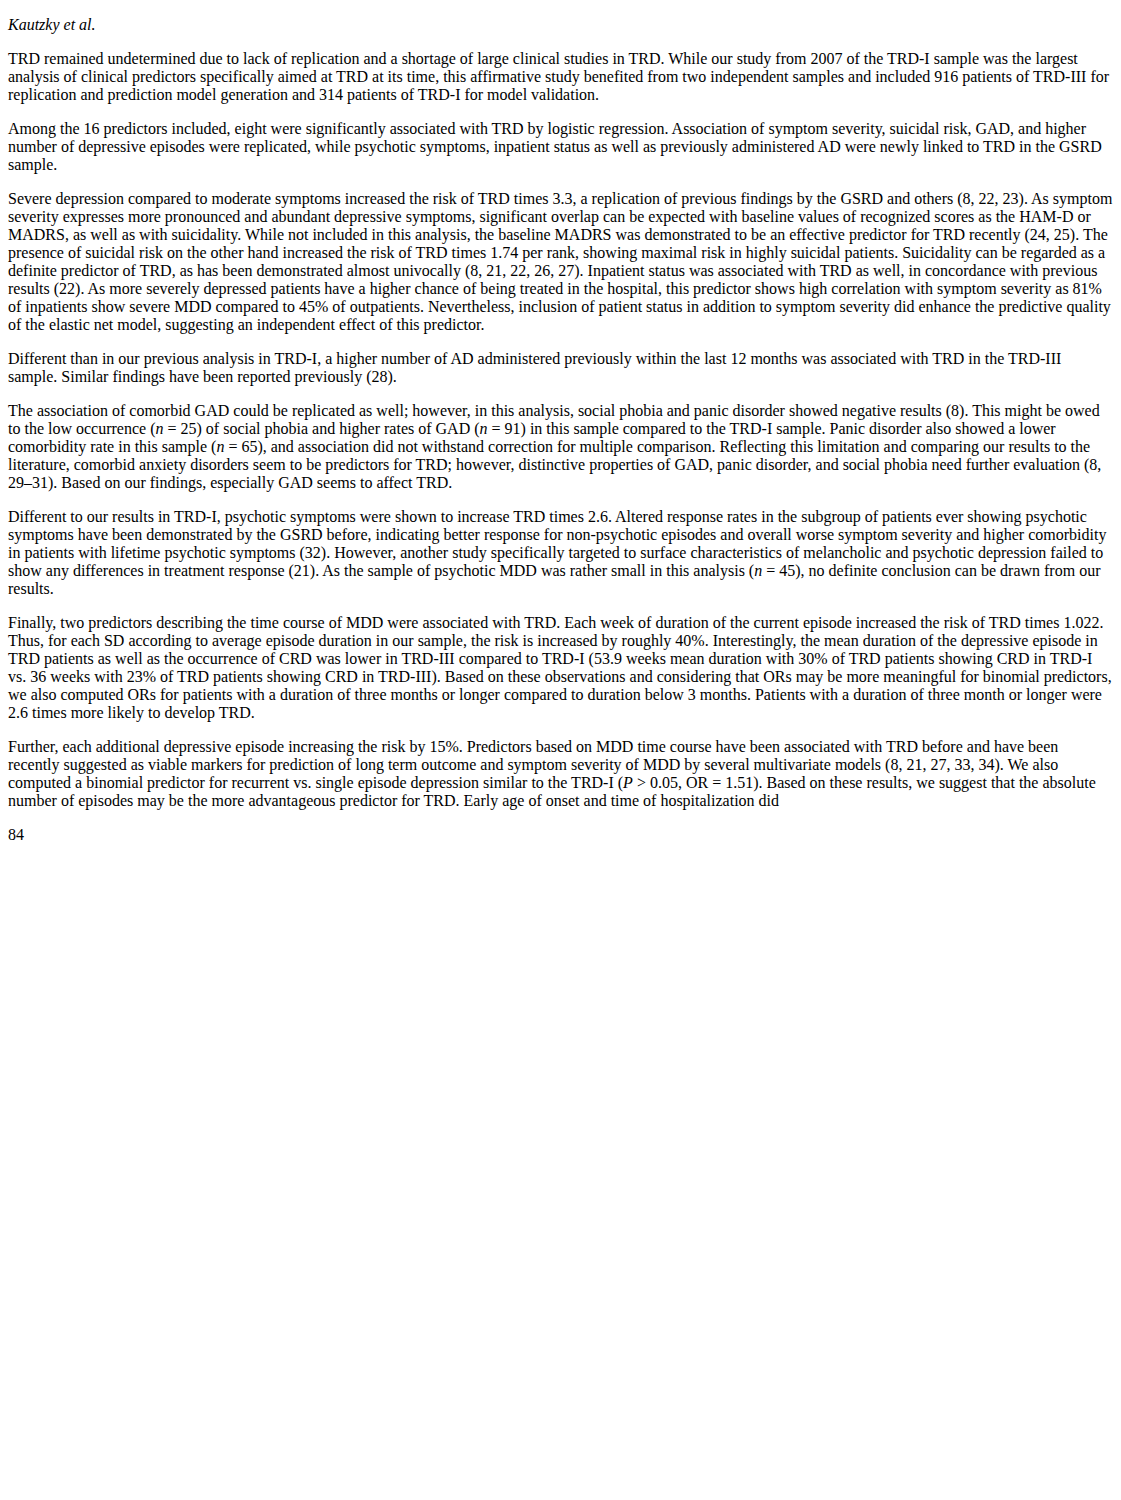Kautzky et al.
TRD remained undetermined due to lack of replication and a shortage of large clinical studies in TRD. While our study from 2007 of the TRD-I sample was the largest analysis of clinical predictors specifically aimed at TRD at its time, this affirmative study benefited from two independent samples and included 916 patients of TRD-III for replication and prediction model generation and 314 patients of TRD-I for model validation.
Among the 16 predictors included, eight were significantly associated with TRD by logistic regression. Association of symptom severity, suicidal risk, GAD, and higher number of depressive episodes were replicated, while psychotic symptoms, inpatient status as well as previously administered AD were newly linked to TRD in the GSRD sample.
Severe depression compared to moderate symptoms increased the risk of TRD times 3.3, a replication of previous findings by the GSRD and others (8, 22, 23). As symptom severity expresses more pronounced and abundant depressive symptoms, significant overlap can be expected with baseline values of recognized scores as the HAM-D or MADRS, as well as with suicidality. While not included in this analysis, the baseline MADRS was demonstrated to be an effective predictor for TRD recently (24, 25). The presence of suicidal risk on the other hand increased the risk of TRD times 1.74 per rank, showing maximal risk in highly suicidal patients. Suicidality can be regarded as a definite predictor of TRD, as has been demonstrated almost univocally (8, 21, 22, 26, 27). Inpatient status was associated with TRD as well, in concordance with previous results (22). As more severely depressed patients have a higher chance of being treated in the hospital, this predictor shows high correlation with symptom severity as 81% of inpatients show severe MDD compared to 45% of outpatients. Nevertheless, inclusion of patient status in addition to symptom severity did enhance the predictive quality of the elastic net model, suggesting an independent effect of this predictor.
Different than in our previous analysis in TRD-I, a higher number of AD administered previously within the last 12 months was associated with TRD in the TRD-III sample. Similar findings have been reported previously (28).
The association of comorbid GAD could be replicated as well; however, in this analysis, social phobia and panic disorder showed negative results (8). This might be owed to the low occurrence (n = 25) of social phobia and higher rates of GAD (n = 91) in this sample compared to the TRD-I sample. Panic disorder also showed a lower comorbidity rate in this sample (n = 65), and association did not withstand correction for multiple comparison. Reflecting this limitation and comparing our results to the literature, comorbid anxiety disorders seem to be predictors for TRD; however, distinctive properties of GAD, panic disorder, and social phobia need further evaluation (8, 29–31). Based on our findings, especially GAD seems to affect TRD.
Different to our results in TRD-I, psychotic symptoms were shown to increase TRD times 2.6. Altered response rates in the subgroup of patients ever showing psychotic symptoms have been demonstrated by the GSRD before, indicating better response for non-psychotic episodes and overall worse symptom severity and higher comorbidity in patients with lifetime psychotic symptoms (32). However, another study specifically targeted to surface characteristics of melancholic and psychotic depression failed to show any differences in treatment response (21). As the sample of psychotic MDD was rather small in this analysis (n = 45), no definite conclusion can be drawn from our results.
Finally, two predictors describing the time course of MDD were associated with TRD. Each week of duration of the current episode increased the risk of TRD times 1.022. Thus, for each SD according to average episode duration in our sample, the risk is increased by roughly 40%. Interestingly, the mean duration of the depressive episode in TRD patients as well as the occurrence of CRD was lower in TRD-III compared to TRD-I (53.9 weeks mean duration with 30% of TRD patients showing CRD in TRD-I vs. 36 weeks with 23% of TRD patients showing CRD in TRD-III). Based on these observations and considering that ORs may be more meaningful for binomial predictors, we also computed ORs for patients with a duration of three months or longer compared to duration below 3 months. Patients with a duration of three month or longer were 2.6 times more likely to develop TRD.
Further, each additional depressive episode increasing the risk by 15%. Predictors based on MDD time course have been associated with TRD before and have been recently suggested as viable markers for prediction of long term outcome and symptom severity of MDD by several multivariate models (8, 21, 27, 33, 34). We also computed a binomial predictor for recurrent vs. single episode depression similar to the TRD-I (P > 0.05, OR = 1.51). Based on these results, we suggest that the absolute number of episodes may be the more advantageous predictor for TRD. Early age of onset and time of hospitalization did
84